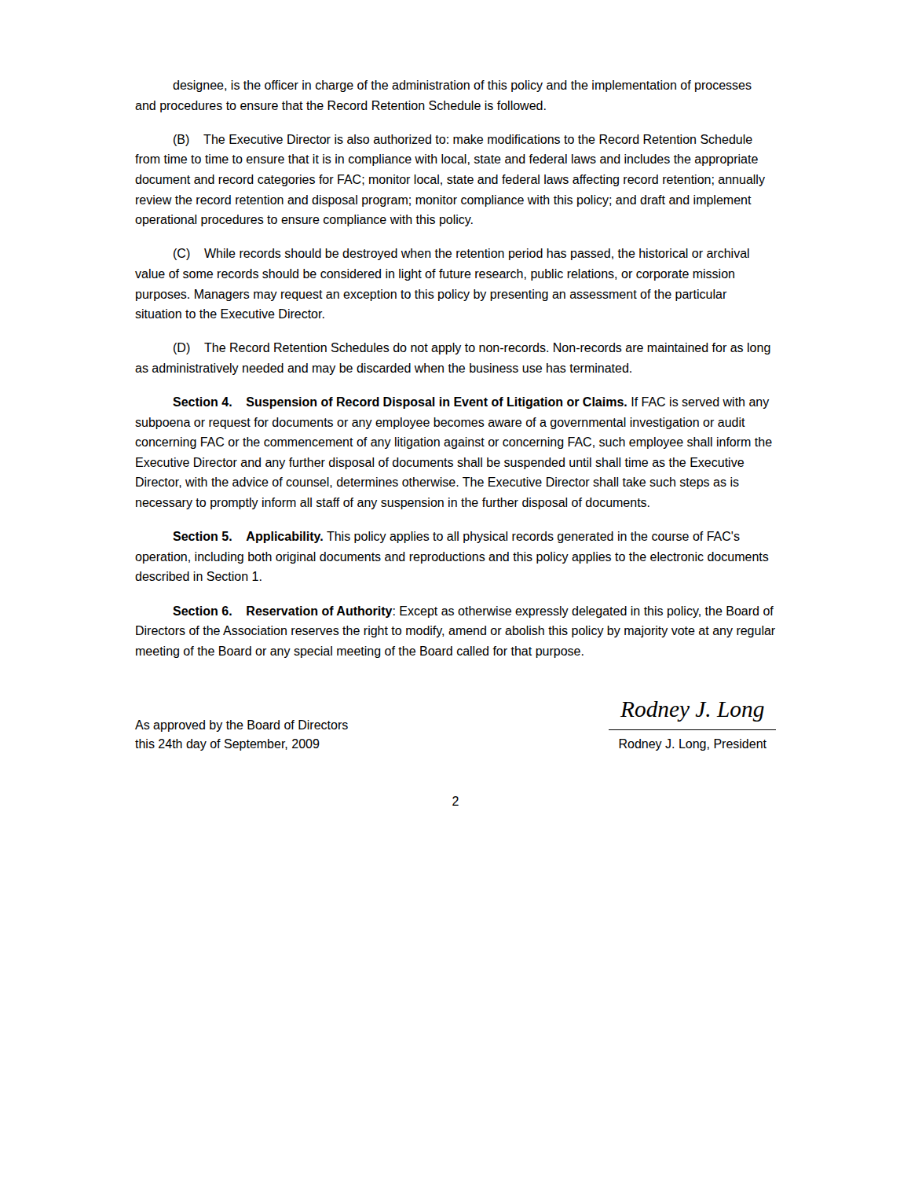designee, is the officer in charge of the administration of this policy and the implementation of processes and procedures to ensure that the Record Retention Schedule is followed.
(B) The Executive Director is also authorized to: make modifications to the Record Retention Schedule from time to time to ensure that it is in compliance with local, state and federal laws and includes the appropriate document and record categories for FAC; monitor local, state and federal laws affecting record retention; annually review the record retention and disposal program; monitor compliance with this policy; and draft and implement operational procedures to ensure compliance with this policy.
(C) While records should be destroyed when the retention period has passed, the historical or archival value of some records should be considered in light of future research, public relations, or corporate mission purposes. Managers may request an exception to this policy by presenting an assessment of the particular situation to the Executive Director.
(D) The Record Retention Schedules do not apply to non-records. Non-records are maintained for as long as administratively needed and may be discarded when the business use has terminated.
Section 4. Suspension of Record Disposal in Event of Litigation or Claims. If FAC is served with any subpoena or request for documents or any employee becomes aware of a governmental investigation or audit concerning FAC or the commencement of any litigation against or concerning FAC, such employee shall inform the Executive Director and any further disposal of documents shall be suspended until shall time as the Executive Director, with the advice of counsel, determines otherwise. The Executive Director shall take such steps as is necessary to promptly inform all staff of any suspension in the further disposal of documents.
Section 5. Applicability. This policy applies to all physical records generated in the course of FAC's operation, including both original documents and reproductions and this policy applies to the electronic documents described in Section 1.
Section 6. Reservation of Authority: Except as otherwise expressly delegated in this policy, the Board of Directors of the Association reserves the right to modify, amend or abolish this policy by majority vote at any regular meeting of the Board or any special meeting of the Board called for that purpose.
As approved by the Board of Directors
this 24th day of September, 2009
Rodney J. Long Rodney J. Long, President
2